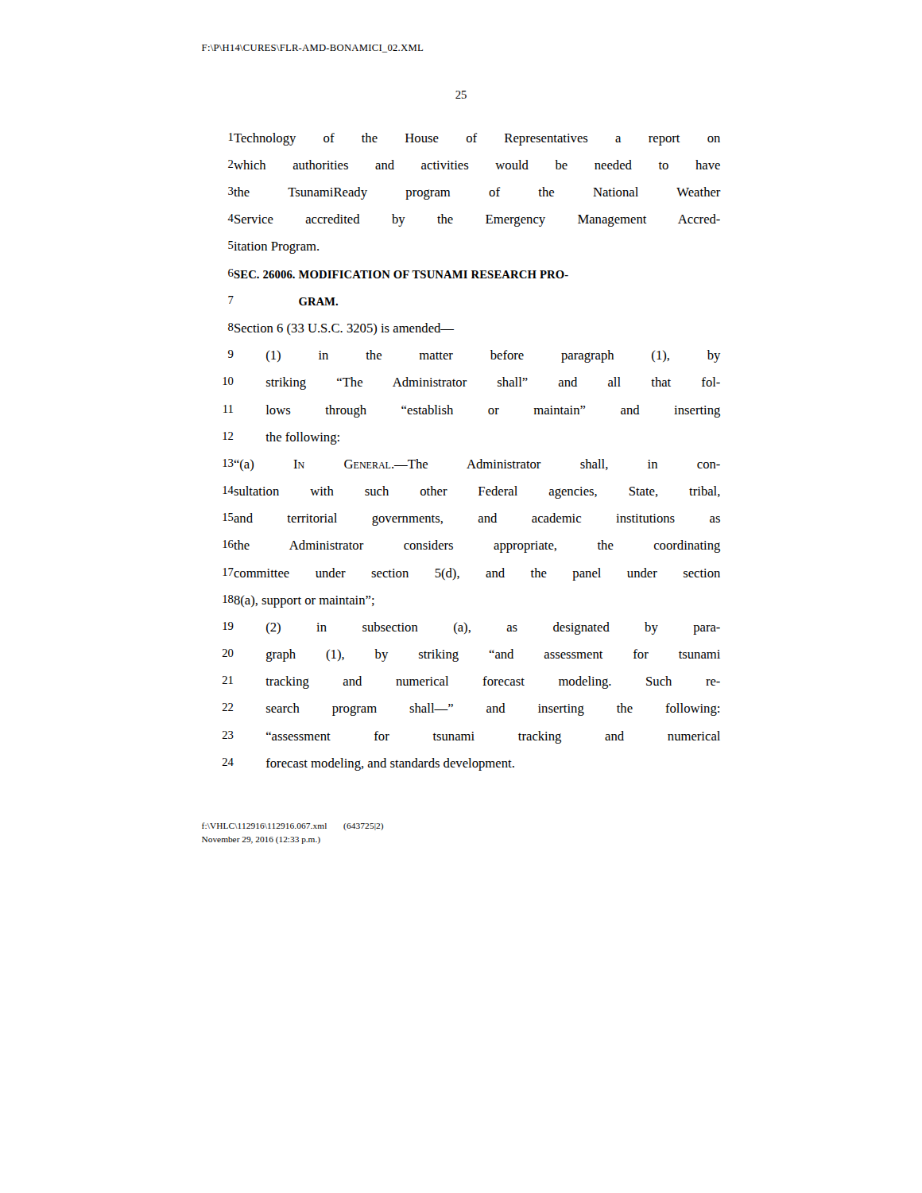F:\P\H14\CURES\FLR-AMD-BONAMICI_02.XML
25
| 1 | Technology of the House of Representatives a report on |
| 2 | which authorities and activities would be needed to have |
| 3 | the TsunamiReady program of the National Weather |
| 4 | Service accredited by the Emergency Management Accred- |
| 5 | itation Program. |
| 6 | SEC. 26006. MODIFICATION OF TSUNAMI RESEARCH PRO- |
| 7 | GRAM. |
| 8 | Section 6 (33 U.S.C. 3205) is amended— |
| 9 | (1) in the matter before paragraph (1), by |
| 10 | striking “The Administrator shall” and all that fol- |
| 11 | lows through “establish or maintain” and inserting |
| 12 | the following: |
| 13 | “(a) In General .—The Administrator shall, in con- |
| 14 | sultation with such other Federal agencies, State, tribal, |
| 15 | and territorial governments, and academic institutions as |
| 16 | the Administrator considers appropriate, the coordinating |
| 17 | committee under section 5(d), and the panel under section |
| 18 | 8(a), support or maintain”; |
| 19 | (2) in subsection (a), as designated by para- |
| 20 | graph (1), by striking “and assessment for tsunami |
| 21 | tracking and numerical forecast modeling. Such re- |
| 22 | search program shall—” and inserting the following: |
| 23 | “assessment for tsunami tracking and numerical |
| 24 | forecast modeling, and standards development. |
f:\VHLC\112916\112916.067.xml (643725|2)
November 29, 2016 (12:33 p.m.)